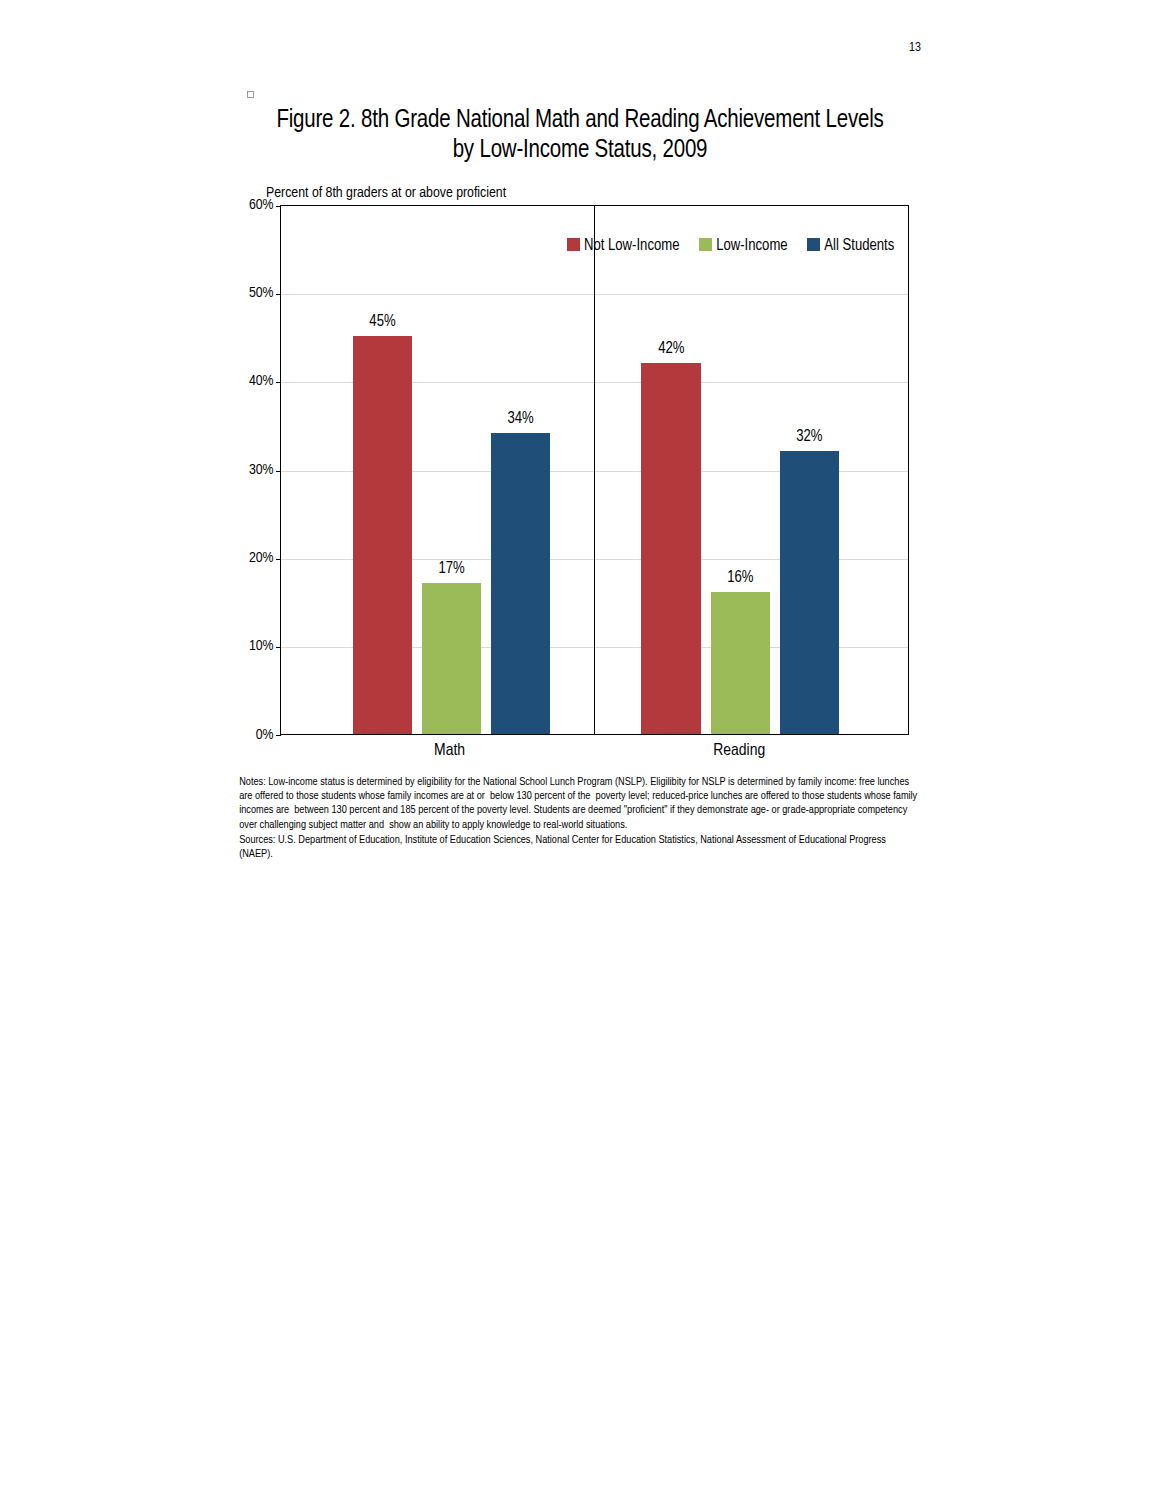13
Figure 2. 8th Grade National Math and Reading Achievement Levels
by Low-Income Status, 2009
Percent of 8th graders at or above proficient
60% 50% 40% 30% 20% 10% 0%
Not Low-Income Low-Income All Students
45%
17%
34%
42%
16%
32%
Math Reading
Notes: Low-income status is determined by eligibility for the National School Lunch Program (NSLP). Eligilibity for NSLP is determined by family income: free lunches are offered to those students whose family incomes are at or below 130 percent of the poverty level; reduced-price lunches are offered to those students whose family incomes are between 130 percent and 185 percent of the poverty level. Students are deemed "proficient" if they demonstrate age- or grade-appropriate competency over challenging subject matter and show an ability to apply knowledge to real-world situations.
Sources: U.S. Department of Education, Institute of Education Sciences, National Center for Education Statistics, National Assessment of Educational Progress (NAEP).